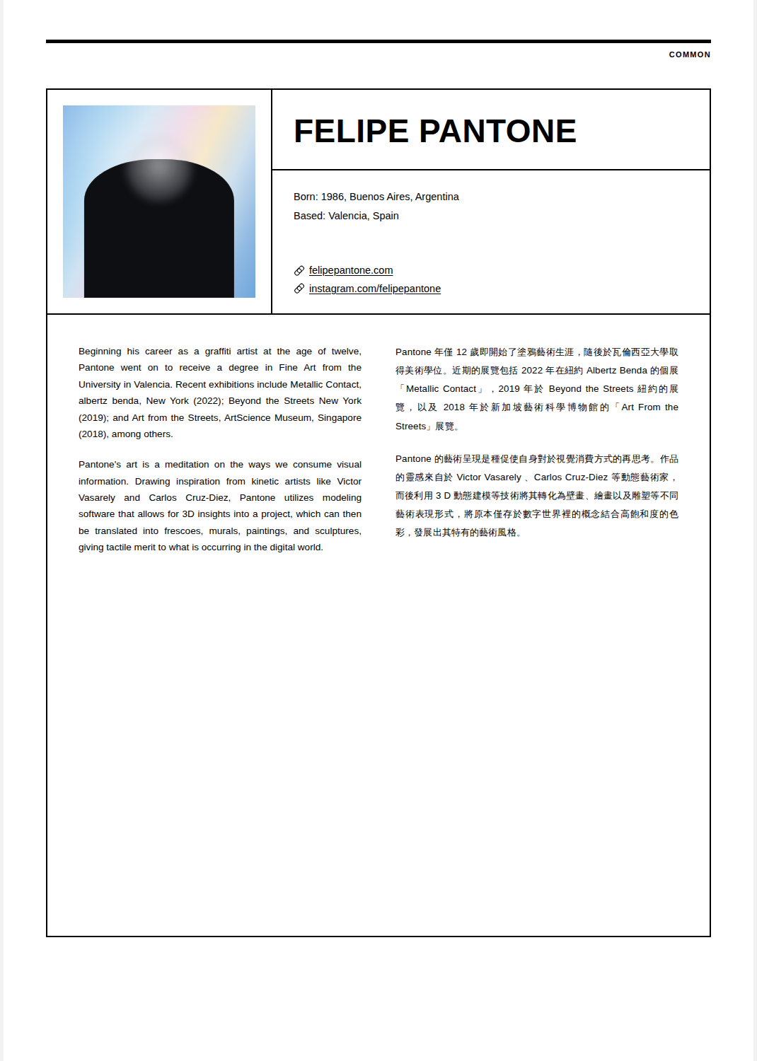COMMON
FELIPE PANTONE
Born: 1986, Buenos Aires, Argentina
Based: Valencia, Spain
felipepantone.com
instagram.com/felipepantone
Beginning his career as a graffiti artist at the age of twelve, Pantone went on to receive a degree in Fine Art from the University in Valencia. Recent exhibitions include Metallic Contact, albertz benda, New York (2022); Beyond the Streets New York (2019); and Art from the Streets, ArtScience Museum, Singapore (2018), among others.
Pantone's art is a meditation on the ways we consume visual information. Drawing inspiration from kinetic artists like Victor Vasarely and Carlos Cruz-Diez, Pantone utilizes modeling software that allows for 3D insights into a project, which can then be translated into frescoes, murals, paintings, and sculptures, giving tactile merit to what is occurring in the digital world.
Pantone 年僅 12 歲即開始了塗鴉藝術生涯，隨後於瓦倫西亞大學取得美術學位。近期的展覽包括 2022 年在紐約 Albertz Benda 的個展「Metallic Contact」，2019 年於 Beyond the Streets 紐約的展覽，以及 2018 年於新加坡藝術科學博物館的「Art From the Streets」展覽。
Pantone 的藝術呈現是種促使自身對於視覺消費方式的再思考。作品的靈感來自於 Victor Vasarely 、Carlos Cruz-Diez 等動態藝術家，而後利用 3 D 動態建模等技術將其轉化為壁畫、繪畫以及雕塑等不同藝術表現形式，將原本僅存於數字世界裡的概念結合高飽和度的色彩，發展出其特有的藝術風格。